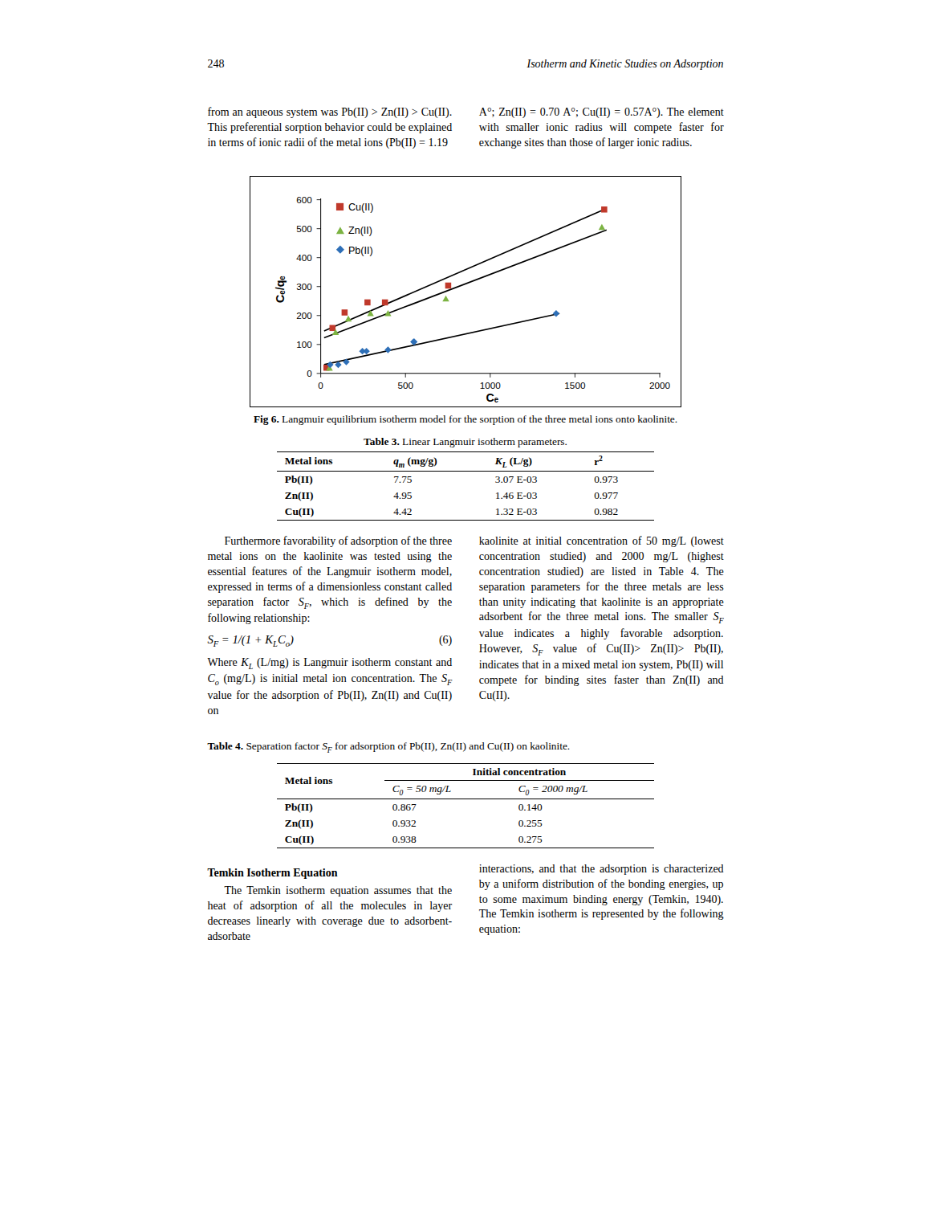248
Isotherm and Kinetic Studies on Adsorption
from an aqueous system was Pb(II) > Zn(II) > Cu(II). This preferential sorption behavior could be explained in terms of ionic radii of the metal ions (Pb(II) = 1.19
A°; Zn(II) = 0.70 A°; Cu(II) = 0.57A°). The element with smaller ionic radius will compete faster for exchange sites than those of larger ionic radius.
0 100 200 300 400 500 600 0 500 1000 1500 2000 Cₑ/qₑ Cₑ Cu(II) Zn(II) Pb(II)
Fig 6. Langmuir equilibrium isotherm model for the sorption of the three metal ions onto kaolinite.
Table 3. Linear Langmuir isotherm parameters.
| Metal ions | q m (mg/g) | K L (L/g) | r 2 |
| --- | --- | --- | --- |
| Pb(II) | 7.75 | 3.07 E-03 | 0.973 |
| Zn(II) | 4.95 | 1.46 E-03 | 0.977 |
| Cu(II) | 4.42 | 1.32 E-03 | 0.982 |
Furthermore favorability of adsorption of the three metal ions on the kaolinite was tested using the essential features of the Langmuir isotherm model, expressed in terms of a dimensionless constant called separation factor SF, which is defined by the following relationship:
SF = 1/(1 + KLCo) (6)
Where KL (L/mg) is Langmuir isotherm constant and Co (mg/L) is initial metal ion concentration. The SF value for the adsorption of Pb(II), Zn(II) and Cu(II) on
kaolinite at initial concentration of 50 mg/L (lowest concentration studied) and 2000 mg/L (highest concentration studied) are listed in Table 4. The separation parameters for the three metals are less than unity indicating that kaolinite is an appropriate adsorbent for the three metal ions. The smaller SF value indicates a highly favorable adsorption. However, SF value of Cu(II)> Zn(II)> Pb(II), indicates that in a mixed metal ion system, Pb(II) will compete for binding sites faster than Zn(II) and Cu(II).
Table 4. Separation factor SF for adsorption of Pb(II), Zn(II) and Cu(II) on kaolinite.
| Metal ions | Initial concentration |
| --- | --- |
| C 0 = 50 mg/L | C 0 = 2000 mg/L |
| Pb(II) | 0.867 | 0.140 |
| Zn(II) | 0.932 | 0.255 |
| Cu(II) | 0.938 | 0.275 |
Temkin Isotherm Equation
The Temkin isotherm equation assumes that the heat of adsorption of all the molecules in layer decreases linearly with coverage due to adsorbent-adsorbate
interactions, and that the adsorption is characterized by a uniform distribution of the bonding energies, up to some maximum binding energy (Temkin, 1940). The Temkin isotherm is represented by the following equation: